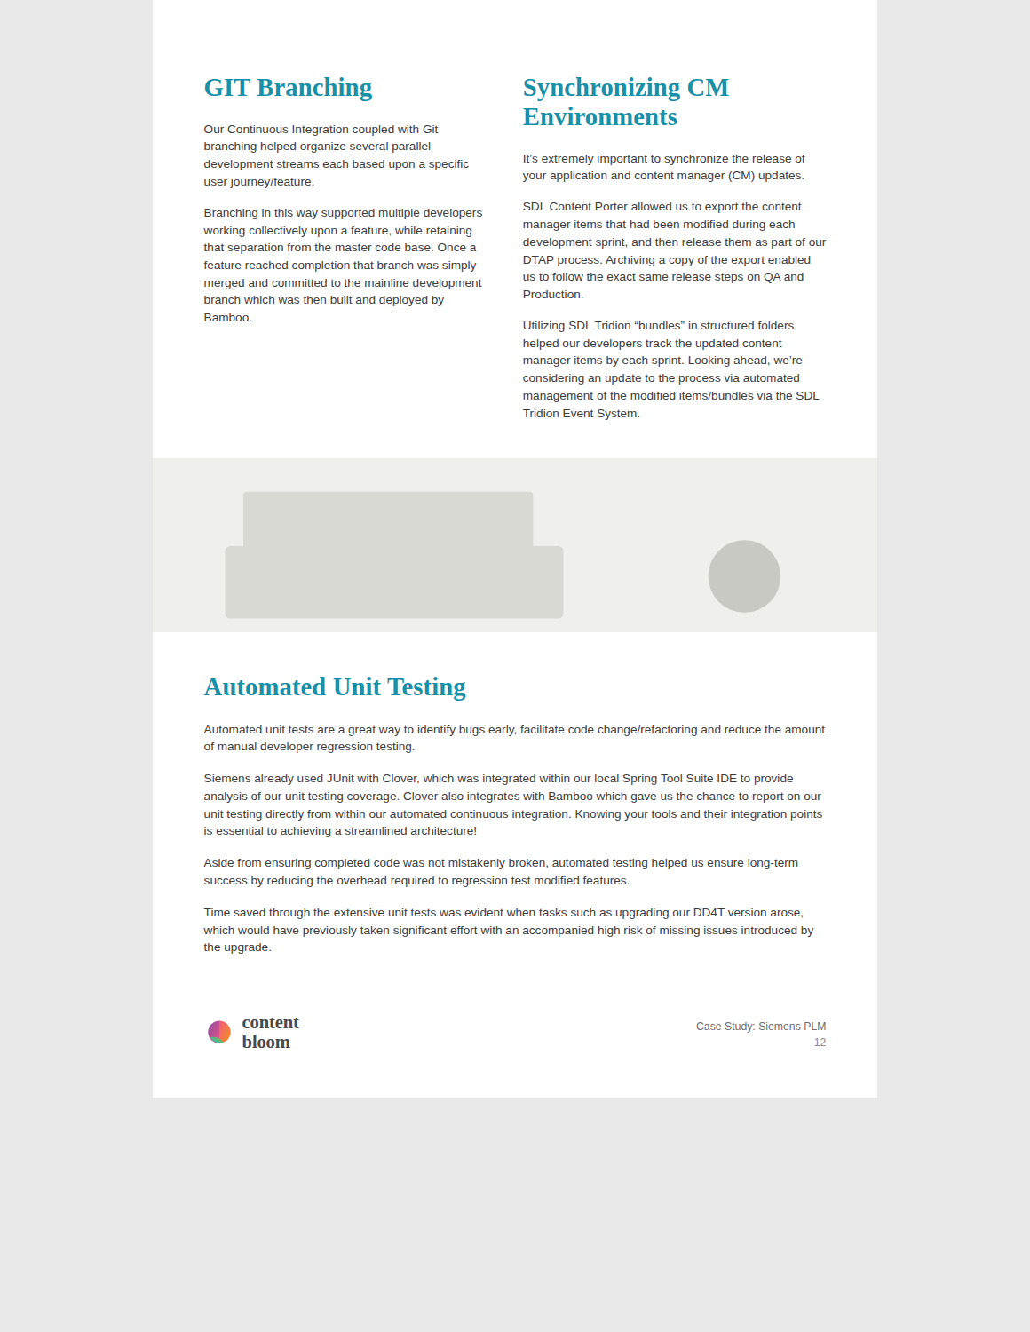GIT Branching
Our Continuous Integration coupled with Git branching helped organize several parallel development streams each based upon a specific user journey/feature.
Branching in this way supported multiple developers working collectively upon a feature, while retaining that separation from the master code base. Once a feature reached completion that branch was simply merged and committed to the mainline development branch which was then built and deployed by Bamboo.
Synchronizing CM Environments
It’s extremely important to synchronize the release of your application and content manager (CM) updates.
SDL Content Porter allowed us to export the content manager items that had been modified during each development sprint, and then release them as part of our DTAP process. Archiving a copy of the export enabled us to follow the exact same release steps on QA and Production.
Utilizing SDL Tridion “bundles” in structured folders helped our developers track the updated content manager items by each sprint. Looking ahead, we’re considering an update to the process via automated management of the modified items/bundles via the SDL Tridion Event System.
Automated Unit Testing
Automated unit tests are a great way to identify bugs early, facilitate code change/refactoring and reduce the amount of manual developer regression testing.
Siemens already used JUnit with Clover, which was integrated within our local Spring Tool Suite IDE to provide analysis of our unit testing coverage. Clover also integrates with Bamboo which gave us the chance to report on our unit testing directly from within our automated continuous integration. Knowing your tools and their integration points is essential to achieving a streamlined architecture!
Aside from ensuring completed code was not mistakenly broken, automated testing helped us ensure long-term success by reducing the overhead required to regression test modified features.
Time saved through the extensive unit tests was evident when tasks such as upgrading our DD4T version arose, which would have previously taken significant effort with an accompanied high risk of missing issues introduced by the upgrade.
content
bloom
Case Study: Siemens PLM
12